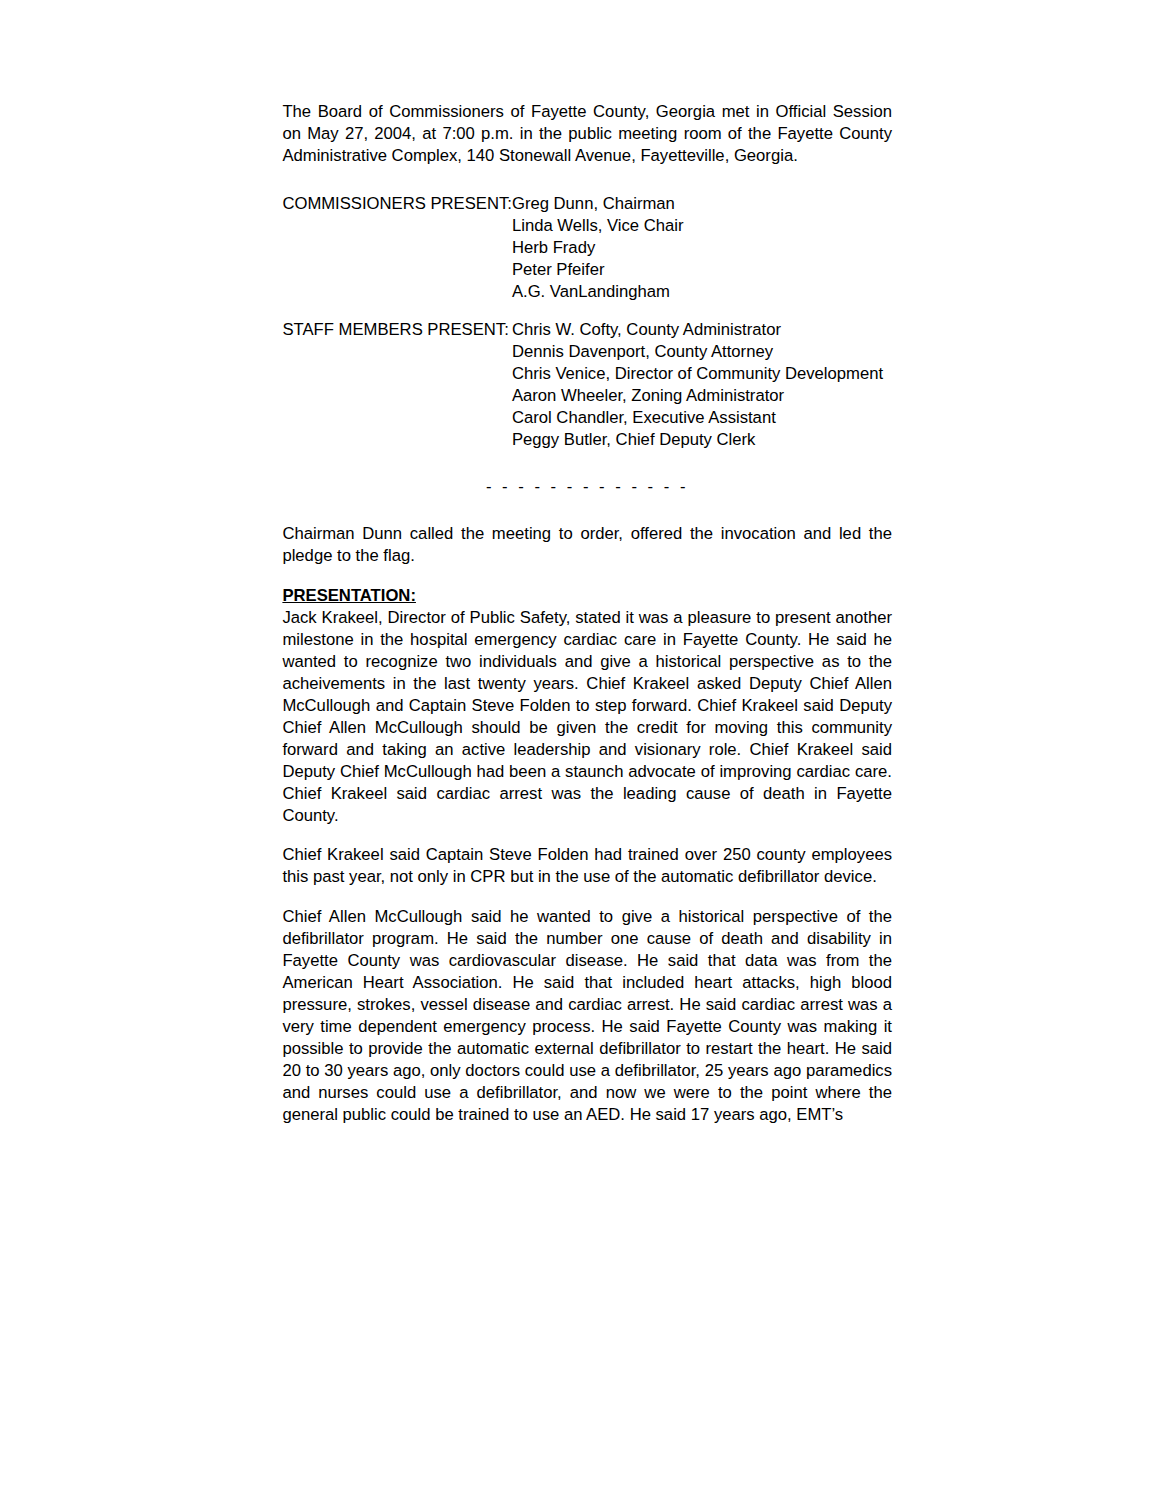The Board of Commissioners of Fayette County, Georgia met in Official Session on May 27, 2004, at 7:00 p.m. in the public meeting room of the Fayette County Administrative Complex, 140 Stonewall Avenue, Fayetteville, Georgia.
| COMMISSIONERS PRESENT: | Greg Dunn, Chairman |
| | Linda Wells, Vice Chair |
| | Herb Frady |
| | Peter Pfeifer |
| | A.G. VanLandingham |
| STAFF MEMBERS PRESENT: | Chris W. Cofty, County Administrator |
| | Dennis Davenport, County Attorney |
| | Chris Venice, Director of Community Development |
| | Aaron Wheeler, Zoning Administrator |
| | Carol Chandler, Executive Assistant |
| | Peggy Butler, Chief Deputy Clerk |
- - - - - - - - - - - - -
Chairman Dunn called the meeting to order, offered the invocation and led the pledge to the flag.
PRESENTATION:
Jack Krakeel, Director of Public Safety, stated it was a pleasure to present another milestone in the hospital emergency cardiac care in Fayette County. He said he wanted to recognize two individuals and give a historical perspective as to the acheivements in the last twenty years. Chief Krakeel asked Deputy Chief Allen McCullough and Captain Steve Folden to step forward. Chief Krakeel said Deputy Chief Allen McCullough should be given the credit for moving this community forward and taking an active leadership and visionary role. Chief Krakeel said Deputy Chief McCullough had been a staunch advocate of improving cardiac care. Chief Krakeel said cardiac arrest was the leading cause of death in Fayette County.
Chief Krakeel said Captain Steve Folden had trained over 250 county employees this past year, not only in CPR but in the use of the automatic defibrillator device.
Chief Allen McCullough said he wanted to give a historical perspective of the defibrillator program. He said the number one cause of death and disability in Fayette County was cardiovascular disease. He said that data was from the American Heart Association. He said that included heart attacks, high blood pressure, strokes, vessel disease and cardiac arrest. He said cardiac arrest was a very time dependent emergency process. He said Fayette County was making it possible to provide the automatic external defibrillator to restart the heart. He said 20 to 30 years ago, only doctors could use a defibrillator, 25 years ago paramedics and nurses could use a defibrillator, and now we were to the point where the general public could be trained to use an AED. He said 17 years ago, EMT’s